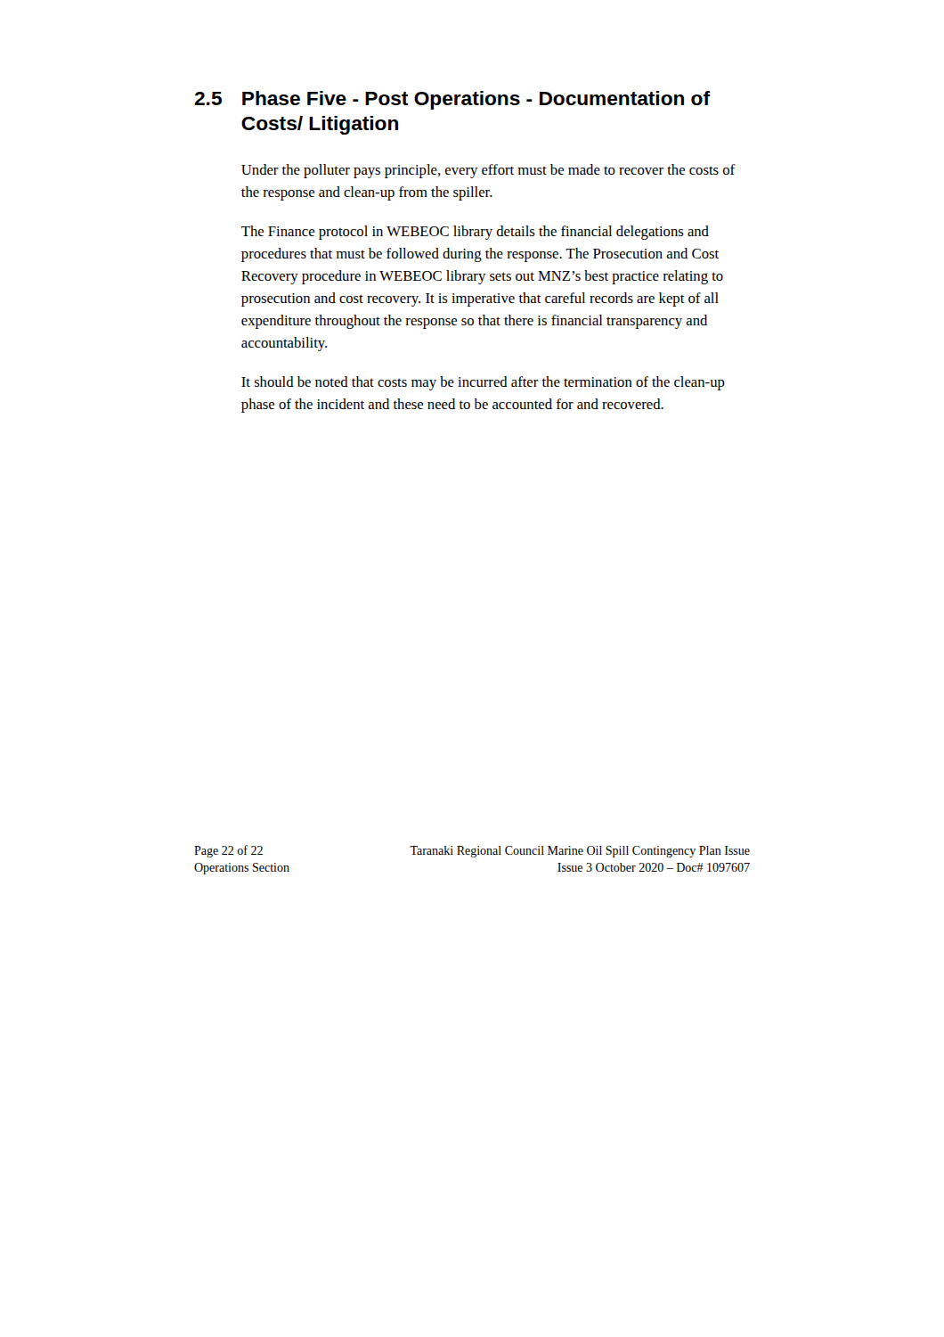2.5 Phase Five - Post Operations - Documentation of Costs/ Litigation
Under the polluter pays principle, every effort must be made to recover the costs of the response and clean-up from the spiller.
The Finance protocol in WEBEOC library details the financial delegations and procedures that must be followed during the response. The Prosecution and Cost Recovery procedure in WEBEOC library sets out MNZ’s best practice relating to prosecution and cost recovery. It is imperative that careful records are kept of all expenditure throughout the response so that there is financial transparency and accountability.
It should be noted that costs may be incurred after the termination of the clean-up phase of the incident and these need to be accounted for and recovered.
Page 22 of 22
Operations Section
Taranaki Regional Council Marine Oil Spill Contingency Plan Issue
Issue 3 October 2020 – Doc# 1097607